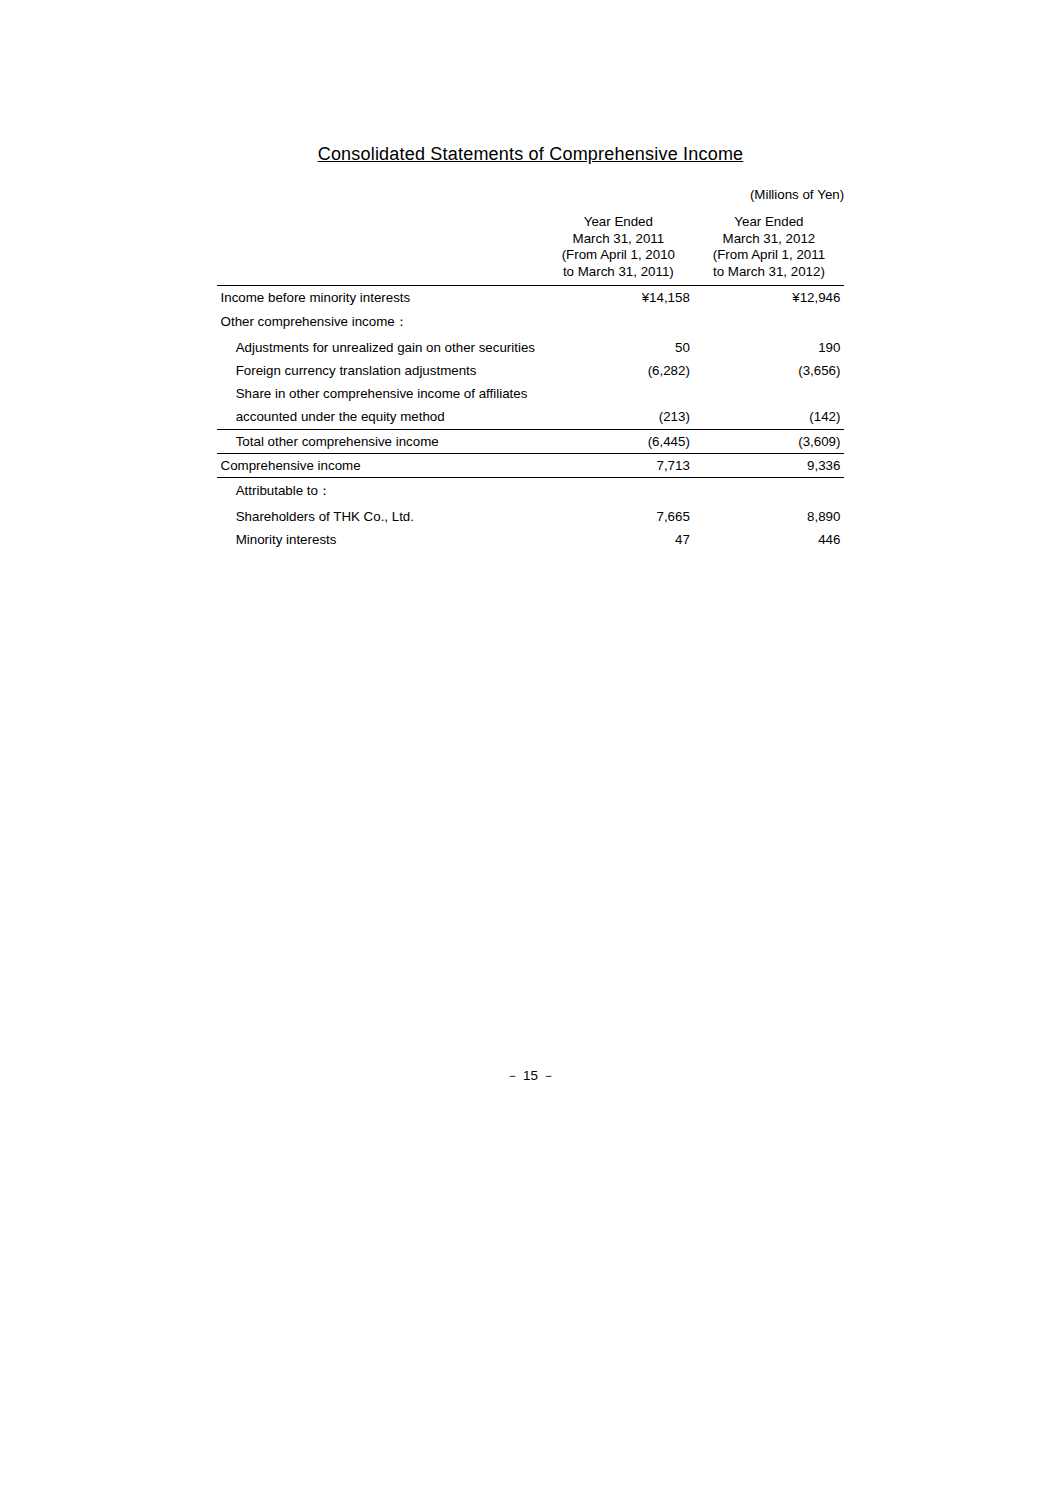Consolidated Statements of Comprehensive Income
(Millions of Yen)
| | Year Ended March 31, 2011 (From April 1, 2010 to March 31, 2011) | Year Ended March 31, 2012 (From April 1, 2011 to March 31, 2012) |
| --- | --- | --- |
| Income before minority interests | ¥14,158 | ¥12,946 |
| Other comprehensive income： | | |
| Adjustments for unrealized gain on other securities | 50 | 190 |
| Foreign currency translation adjustments | (6,282) | (3,656) |
| Share in other comprehensive income of affiliates | | |
| accounted under the equity method | (213) | (142) |
| Total other comprehensive income | (6,445) | (3,609) |
| Comprehensive income | 7,713 | 9,336 |
| Attributable to： | | |
| Shareholders of THK Co., Ltd. | 7,665 | 8,890 |
| Minority interests | 47 | 446 |
－ 15 －